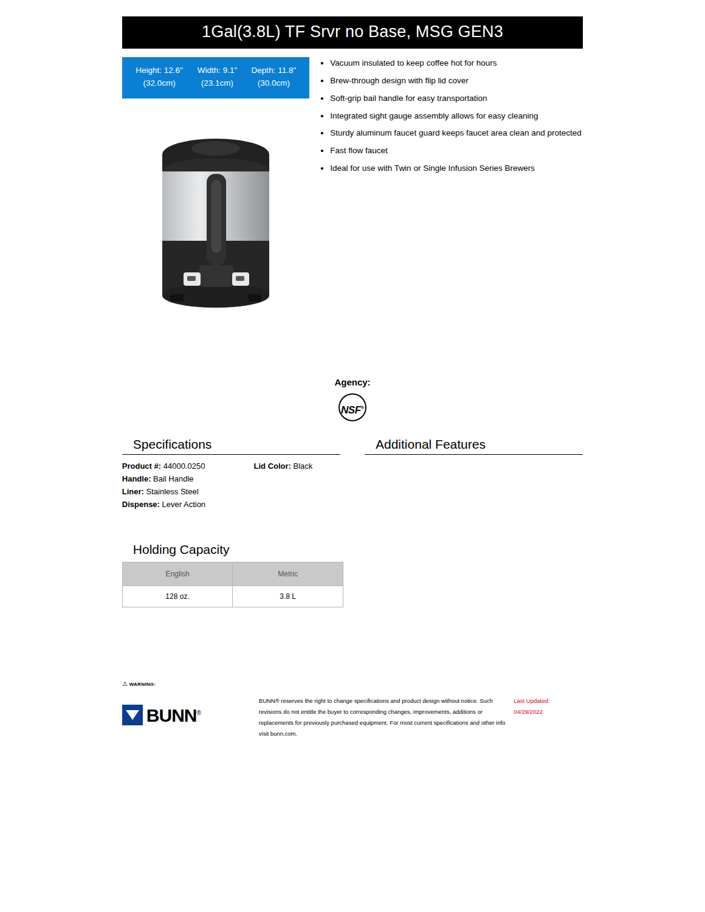1Gal(3.8L) TF Srvr no Base, MSG GEN3
| Height: 12.6" | Width: 9.1" | Depth: 11.8" |
| (32.0cm) | (23.1cm) | (30.0cm) |
Vacuum insulated to keep coffee hot for hours
Brew-through design with flip lid cover
Soft-grip bail handle for easy transportation
Integrated sight gauge assembly allows for easy cleaning
Sturdy aluminum faucet guard keeps faucet area clean and protected
Fast flow faucet
Ideal for use with Twin or Single Infusion Series Brewers
Agency:
NSF®
Specifications
| Product #: 44000.0250 | Lid Color: Black |
| Handle: Bail Handle | |
| Liner: Stainless Steel | |
| Dispense: Lever Action | |
Additional Features
Holding Capacity
| English | Metric |
| --- | --- |
| 128 oz. | 3.8 L |
⚠ WARNING:
BUNN®
BUNN® reserves the right to change specifications and product design without notice. Such revisions do not entitle the buyer to corresponding changes, improvements, additions or replacements for previously purchased equipment. For most current specifications and other info visit bunn.com.
Last Updated:
04/29/2022